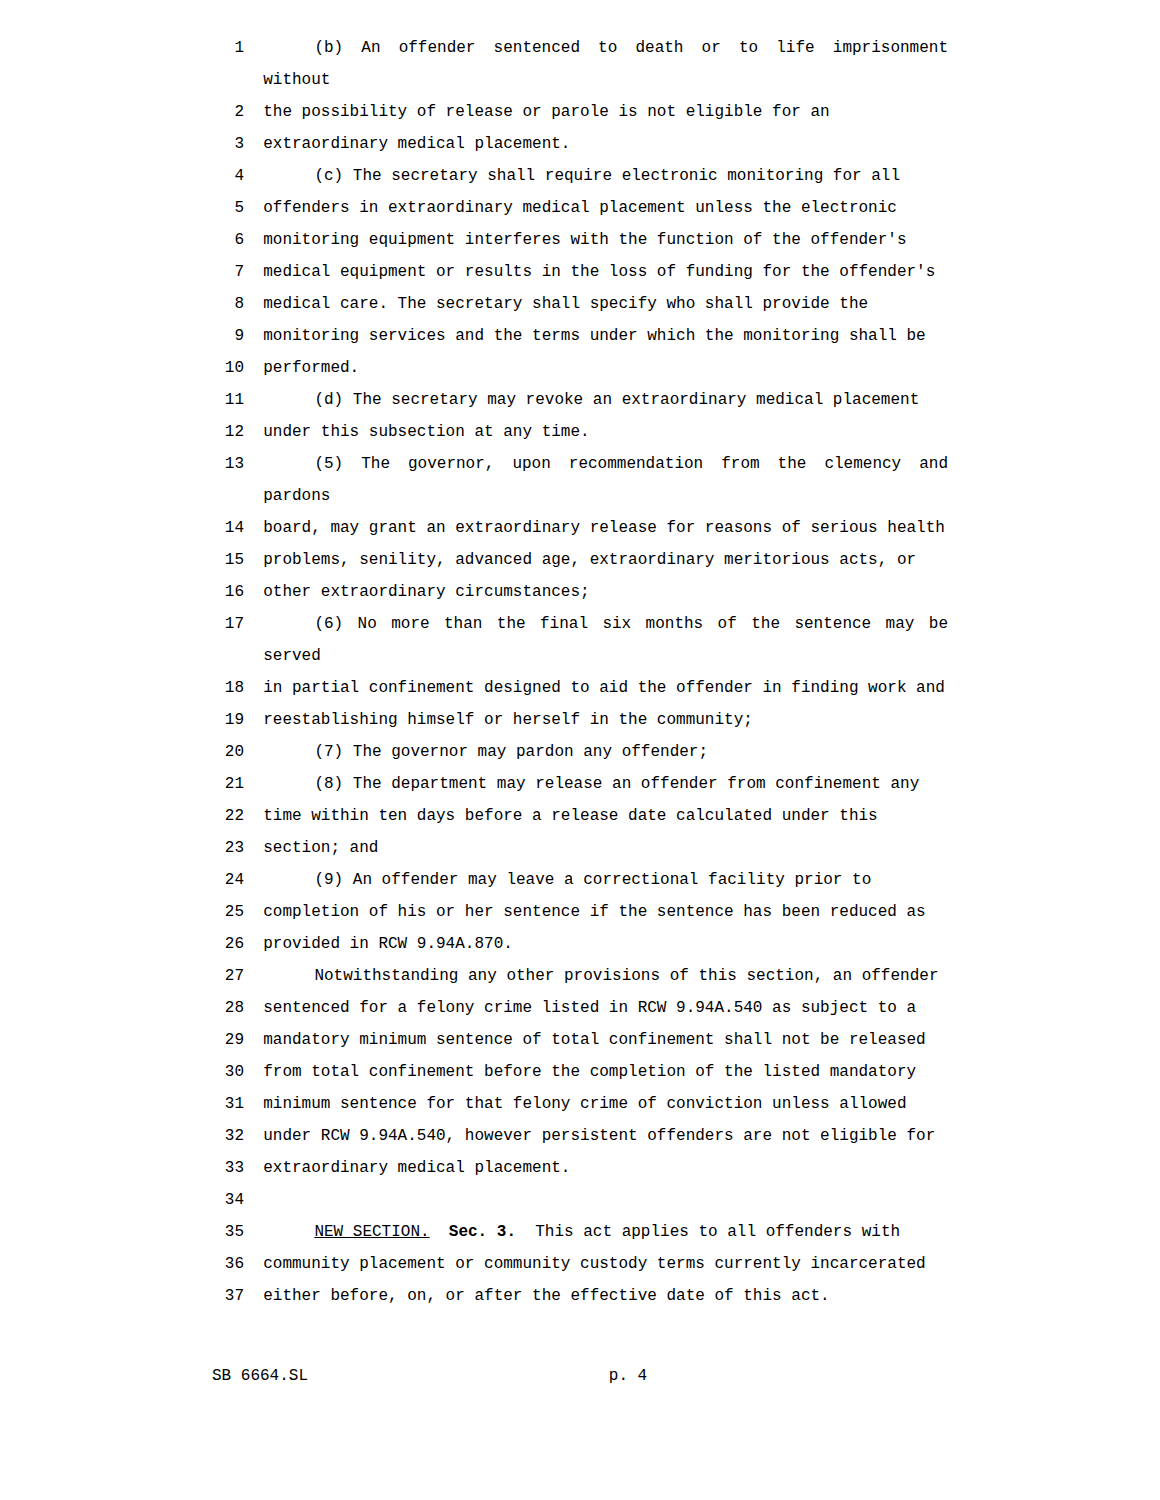(b) An offender sentenced to death or to life imprisonment without
the possibility of release or parole is not eligible for an
extraordinary medical placement.
(c) The secretary shall require electronic monitoring for all
offenders in extraordinary medical placement unless the electronic
monitoring equipment interferes with the function of the offender's
medical equipment or results in the loss of funding for the offender's
medical care. The secretary shall specify who shall provide the
monitoring services and the terms under which the monitoring shall be
performed.
(d) The secretary may revoke an extraordinary medical placement
under this subsection at any time.
(5) The governor, upon recommendation from the clemency and pardons
board, may grant an extraordinary release for reasons of serious health
problems, senility, advanced age, extraordinary meritorious acts, or
other extraordinary circumstances;
(6) No more than the final six months of the sentence may be served
in partial confinement designed to aid the offender in finding work and
reestablishing himself or herself in the community;
(7) The governor may pardon any offender;
(8) The department may release an offender from confinement any
time within ten days before a release date calculated under this
section; and
(9) An offender may leave a correctional facility prior to
completion of his or her sentence if the sentence has been reduced as
provided in RCW 9.94A.870.
Notwithstanding any other provisions of this section, an offender
sentenced for a felony crime listed in RCW 9.94A.540 as subject to a
mandatory minimum sentence of total confinement shall not be released
from total confinement before the completion of the listed mandatory
minimum sentence for that felony crime of conviction unless allowed
under RCW 9.94A.540, however persistent offenders are not eligible for
extraordinary medical placement.
NEW SECTION. Sec. 3. This act applies to all offenders with
community placement or community custody terms currently incarcerated
either before, on, or after the effective date of this act.
SB 6664.SL
p. 4